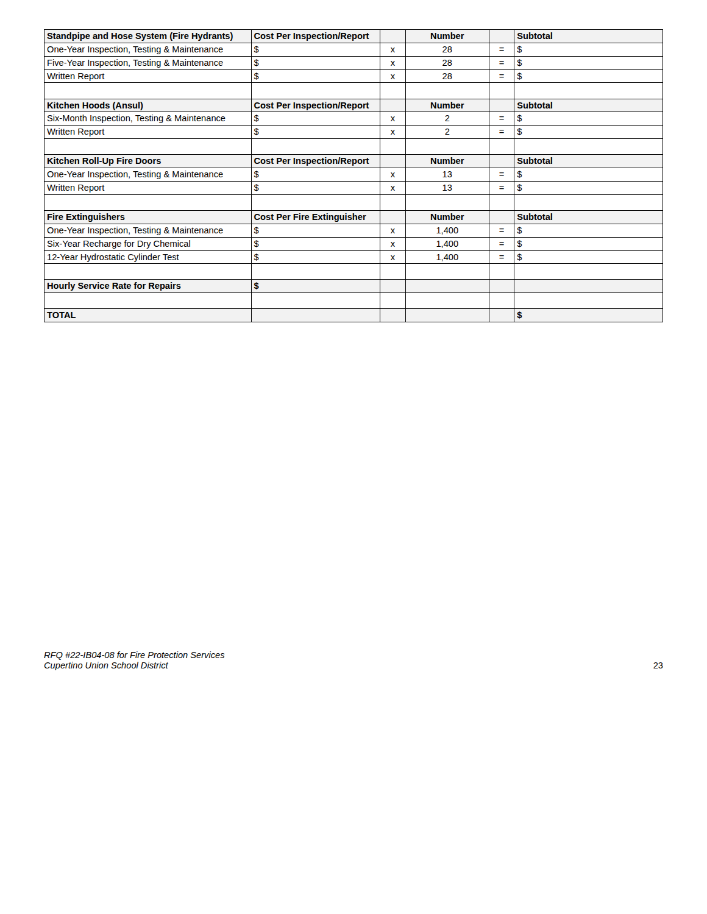| Standpipe and Hose System (Fire Hydrants) | Cost Per Inspection/Report | | Number | | Subtotal |
| One-Year Inspection, Testing & Maintenance | $ | x | 28 | = | $ |
| Five-Year Inspection, Testing & Maintenance | $ | x | 28 | = | $ |
| Written Report | $ | x | 28 | = | $ |
| Kitchen Hoods (Ansul) | Cost Per Inspection/Report | | Number | | Subtotal |
| Six-Month Inspection, Testing & Maintenance | $ | x | 2 | = | $ |
| Written Report | $ | x | 2 | = | $ |
| Kitchen Roll-Up Fire Doors | Cost Per Inspection/Report | | Number | | Subtotal |
| One-Year Inspection, Testing & Maintenance | $ | x | 13 | = | $ |
| Written Report | $ | x | 13 | = | $ |
| Fire Extinguishers | Cost Per Fire Extinguisher | | Number | | Subtotal |
| One-Year Inspection, Testing & Maintenance | $ | x | 1,400 | = | $ |
| Six-Year Recharge for Dry Chemical | $ | x | 1,400 | = | $ |
| 12-Year Hydrostatic Cylinder Test | $ | x | 1,400 | = | $ |
| Hourly Service Rate for Repairs | $ | | | | |
| TOTAL | | | | | $ |
RFQ #22-IB04-08 for Fire Protection Services
Cupertino Union School District
23